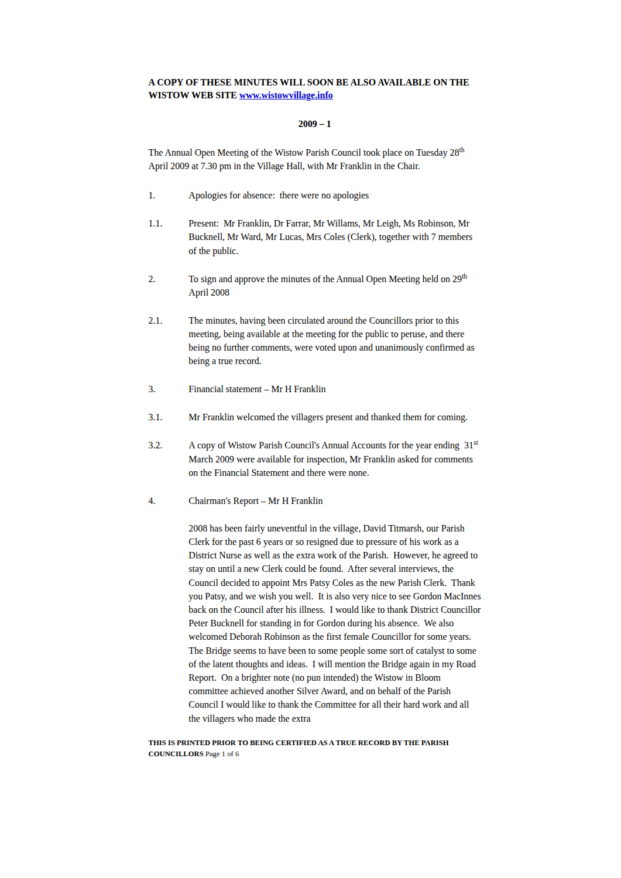A COPY OF THESE MINUTES WILL SOON BE ALSO AVAILABLE ON THE WISTOW WEB SITE www.wistowvillage.info
2009 – 1
The Annual Open Meeting of the Wistow Parish Council took place on Tuesday 28th April 2009 at 7.30 pm in the Village Hall, with Mr Franklin in the Chair.
1.
Apologies for absence: there were no apologies
1.1.
Present: Mr Franklin, Dr Farrar, Mr Willams, Mr Leigh, Ms Robinson, Mr Bucknell, Mr Ward, Mr Lucas, Mrs Coles (Clerk), together with 7 members of the public.
2.
To sign and approve the minutes of the Annual Open Meeting held on 29th April 2008
2.1.
The minutes, having been circulated around the Councillors prior to this meeting, being available at the meeting for the public to peruse, and there being no further comments, were voted upon and unanimously confirmed as being a true record.
3.
Financial statement – Mr H Franklin
3.1.
Mr Franklin welcomed the villagers present and thanked them for coming.
3.2.
A copy of Wistow Parish Council's Annual Accounts for the year ending 31st March 2009 were available for inspection, Mr Franklin asked for comments on the Financial Statement and there were none.
4.
Chairman's Report – Mr H Franklin
2008 has been fairly uneventful in the village, David Titmarsh, our Parish Clerk for the past 6 years or so resigned due to pressure of his work as a District Nurse as well as the extra work of the Parish. However, he agreed to stay on until a new Clerk could be found. After several interviews, the Council decided to appoint Mrs Patsy Coles as the new Parish Clerk. Thank you Patsy, and we wish you well. It is also very nice to see Gordon MacInnes back on the Council after his illness. I would like to thank District Councillor Peter Bucknell for standing in for Gordon during his absence. We also welcomed Deborah Robinson as the first female Councillor for some years.
The Bridge seems to have been to some people some sort of catalyst to some of the latent thoughts and ideas. I will mention the Bridge again in my Road Report. On a brighter note (no pun intended) the Wistow in Bloom committee achieved another Silver Award, and on behalf of the Parish Council I would like to thank the Committee for all their hard work and all the villagers who made the extra
THIS IS PRINTED PRIOR TO BEING CERTIFIED AS A TRUE RECORD BY THE PARISH COUNCILLORS Page 1 of 6